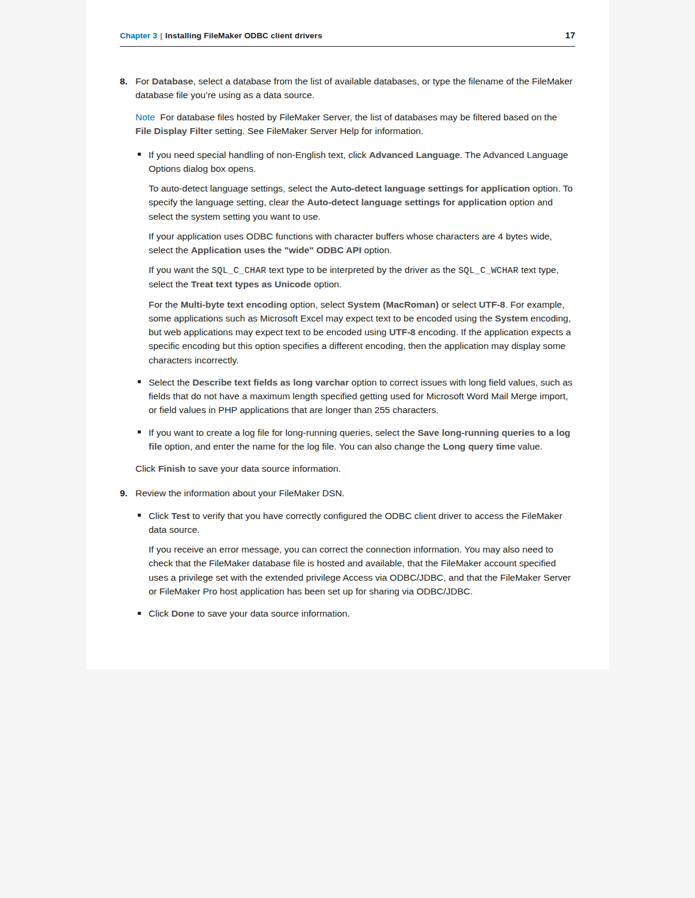Chapter 3|Installing FileMaker ODBC client drivers
17
8.
For Database, select a database from the list of available databases, or type the filename of the FileMaker database file you’re using as a data source.
Note For database files hosted by FileMaker Server, the list of databases may be filtered based on the File Display Filter setting. See FileMaker Server Help for information.
If you need special handling of non-English text, click Advanced Language. The Advanced Language Options dialog box opens.
To auto-detect language settings, select the Auto-detect language settings for application option. To specify the language setting, clear the Auto-detect language settings for application option and select the system setting you want to use.
If your application uses ODBC functions with character buffers whose characters are 4 bytes wide, select the Application uses the "wide" ODBC API option.
If you want the SQL_C_CHAR text type to be interpreted by the driver as the SQL_C_WCHAR text type, select the Treat text types as Unicode option.
For the Multi-byte text encoding option, select System (MacRoman) or select UTF-8. For example, some applications such as Microsoft Excel may expect text to be encoded using the System encoding, but web applications may expect text to be encoded using UTF-8 encoding. If the application expects a specific encoding but this option specifies a different encoding, then the application may display some characters incorrectly.
Select the Describe text fields as long varchar option to correct issues with long field values, such as fields that do not have a maximum length specified getting used for Microsoft Word Mail Merge import, or field values in PHP applications that are longer than 255 characters.
If you want to create a log file for long-running queries, select the Save long-running queries to a log file option, and enter the name for the log file. You can also change the Long query time value.
Click Finish to save your data source information.
9.
Review the information about your FileMaker DSN.
Click Test to verify that you have correctly configured the ODBC client driver to access the FileMaker data source.
If you receive an error message, you can correct the connection information. You may also need to check that the FileMaker database file is hosted and available, that the FileMaker account specified uses a privilege set with the extended privilege Access via ODBC/JDBC, and that the FileMaker Server or FileMaker Pro host application has been set up for sharing via ODBC/JDBC.
Click Done to save your data source information.